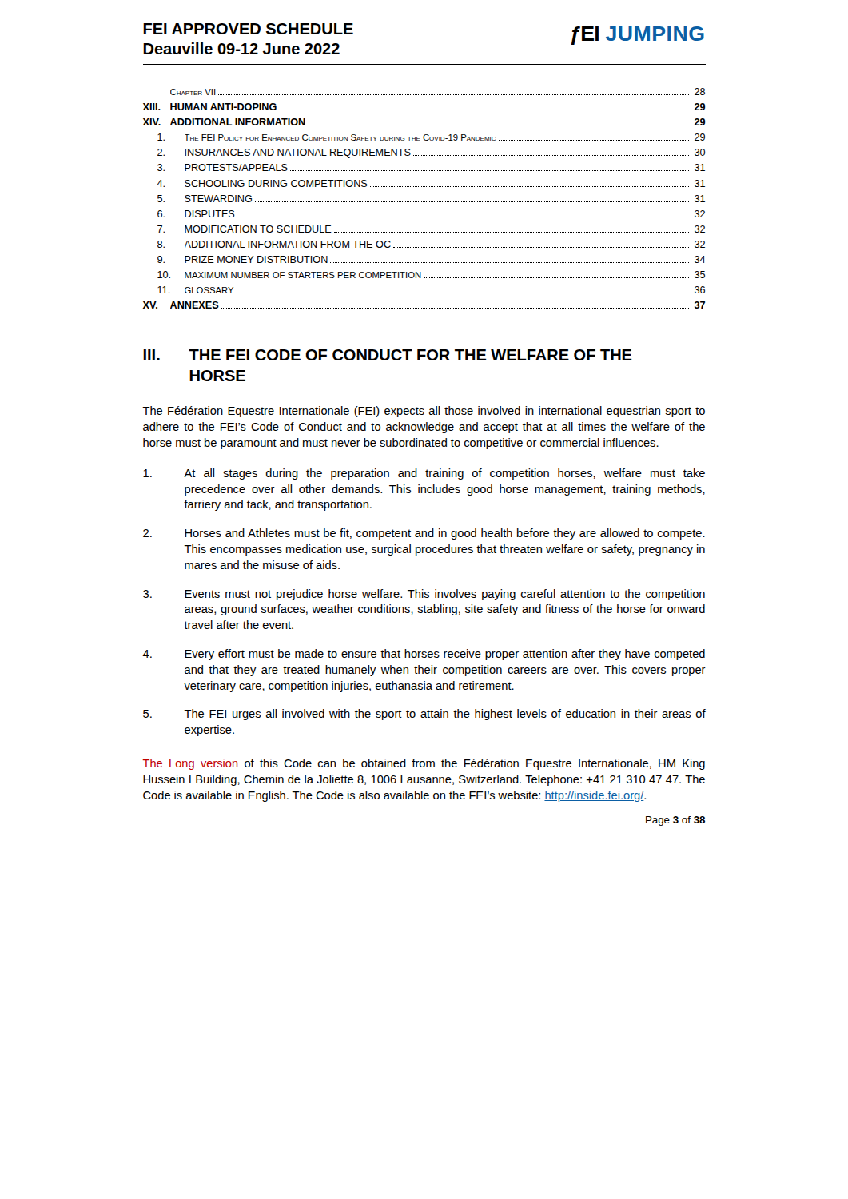FEI APPROVED SCHEDULE
Deauville 09-12 June 2022
ƒEI JUMPING
Chapter VII 28
XIII. HUMAN ANTI-DOPING 29
XIV. ADDITIONAL INFORMATION 29
1. The FEI Policy for Enhanced Competition Safety during the Covid-19 Pandemic 29
2. INSURANCES AND NATIONAL REQUIREMENTS 30
3. PROTESTS/APPEALS 31
4. SCHOOLING DURING COMPETITIONS 31
5. STEWARDING 31
6. DISPUTES 32
7. MODIFICATION TO SCHEDULE 32
8. ADDITIONAL INFORMATION FROM THE OC 32
9. PRIZE MONEY DISTRIBUTION 34
10. MAXIMUM NUMBER OF STARTERS PER COMPETITION 35
11. GLOSSARY 36
XV. ANNEXES 37
III. THE FEI CODE OF CONDUCT FOR THE WELFARE OF THE HORSE
The Fédération Equestre Internationale (FEI) expects all those involved in international equestrian sport to adhere to the FEI’s Code of Conduct and to acknowledge and accept that at all times the welfare of the horse must be paramount and must never be subordinated to competitive or commercial influences.
At all stages during the preparation and training of competition horses, welfare must take precedence over all other demands. This includes good horse management, training methods, farriery and tack, and transportation.
Horses and Athletes must be fit, competent and in good health before they are allowed to compete. This encompasses medication use, surgical procedures that threaten welfare or safety, pregnancy in mares and the misuse of aids.
Events must not prejudice horse welfare. This involves paying careful attention to the competition areas, ground surfaces, weather conditions, stabling, site safety and fitness of the horse for onward travel after the event.
Every effort must be made to ensure that horses receive proper attention after they have competed and that they are treated humanely when their competition careers are over. This covers proper veterinary care, competition injuries, euthanasia and retirement.
The FEI urges all involved with the sport to attain the highest levels of education in their areas of expertise.
The Long version of this Code can be obtained from the Fédération Equestre Internationale, HM King Hussein I Building, Chemin de la Joliette 8, 1006 Lausanne, Switzerland. Telephone: +41 21 310 47 47. The Code is available in English. The Code is also available on the FEI’s website: http://inside.fei.org/.
Page 3 of 38